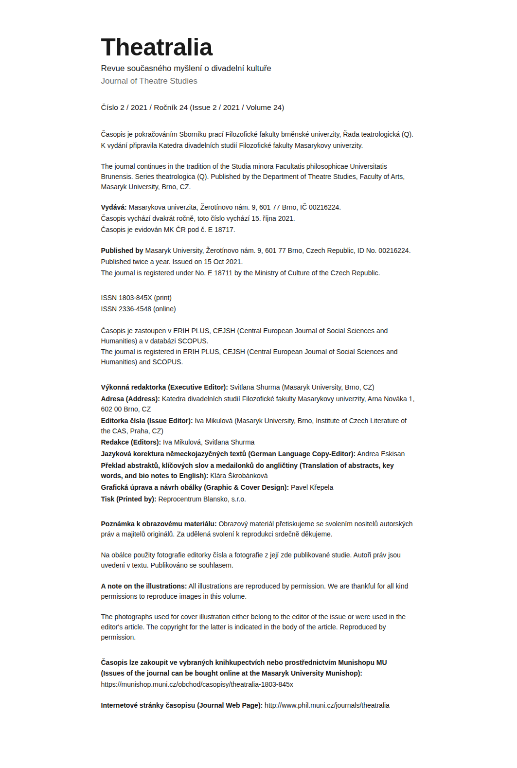Theatralia
Revue současného myšlení o divadelní kultuře
Journal of Theatre Studies
Číslo 2 / 2021 / Ročník 24 (Issue 2 / 2021 / Volume 24)
Časopis je pokračováním Sborníku prací Filozofické fakulty brněnské univerzity, Řada teatrologická (Q).
K vydání připravila Katedra divadelních studií Filozofické fakulty Masarykovy univerzity.
The journal continues in the tradition of the Studia minora Facultatis philosophicae Universitatis Brunensis. Series theatrologica (Q). Published by the Department of Theatre Studies, Faculty of Arts, Masaryk University, Brno, CZ.
Vydává: Masarykova univerzita, Žerotínovo nám. 9, 601 77 Brno, IČ 00216224.
Časopis vychází dvakrát ročně, toto číslo vychází 15. října 2021.
Časopis je evidován MK ČR pod č. E 18717.
Published by Masaryk University, Žerotínovo nám. 9, 601 77 Brno, Czech Republic, ID No. 00216224.
Published twice a year. Issued on 15 Oct 2021.
The journal is registered under No. E 18711 by the Ministry of Culture of the Czech Republic.
ISSN 1803-845X (print)
ISSN 2336-4548 (online)
Časopis je zastoupen v ERIH PLUS, CEJSH (Central European Journal of Social Sciences and Humanities) a v databázi SCOPUS.
The journal is registered in ERIH PLUS, CEJSH (Central European Journal of Social Sciences and Humanities) and SCOPUS.
Výkonná redaktorka (Executive Editor): Svitlana Shurma (Masaryk University, Brno, CZ)
Adresa (Address): Katedra divadelních studií Filozofické fakulty Masarykovy univerzity, Arna Nováka 1, 602 00 Brno, CZ
Editorka čísla (Issue Editor): Iva Mikulová (Masaryk University, Brno, Institute of Czech Literature of the CAS, Praha, CZ)
Redakce (Editors): Iva Mikulová, Svitlana Shurma
Jazyková korektura německojazyčných textů (German Language Copy-Editor): Andrea Eskisan
Překlad abstraktů, klíčových slov a medailonků do angličtiny (Translation of abstracts, key words, and bio notes to English): Klára Škrobánková
Grafická úprava a návrh obálky (Graphic & Cover Design): Pavel Křepela
Tisk (Printed by): Reprocentrum Blansko, s.r.o.
Poznámka k obrazovému materiálu: Obrazový materiál přetiskujeme se svolením nositelů autorských práv a majitelů originálů. Za udělená svolení k reprodukci srdečně děkujeme.
Na obálce použity fotografie editorky čísla a fotografie z její zde publikované studie. Autoři práv jsou uvedeni v textu. Publikováno se souhlasem.
A note on the illustrations: All illustrations are reproduced by permission. We are thankful for all kind permissions to reproduce images in this volume.
The photographs used for cover illustration either belong to the editor of the issue or were used in the editor's article. The copyright for the latter is indicated in the body of the article. Reproduced by permission.
Časopis lze zakoupit ve vybraných knihkupectvích nebo prostřednictvím Munishopu MU
(Issues of the journal can be bought online at the Masaryk University Munishop):
https://munishop.muni.cz/obchod/casopisy/theatralia-1803-845x
Internetové stránky časopisu (Journal Web Page): http://www.phil.muni.cz/journals/theatralia